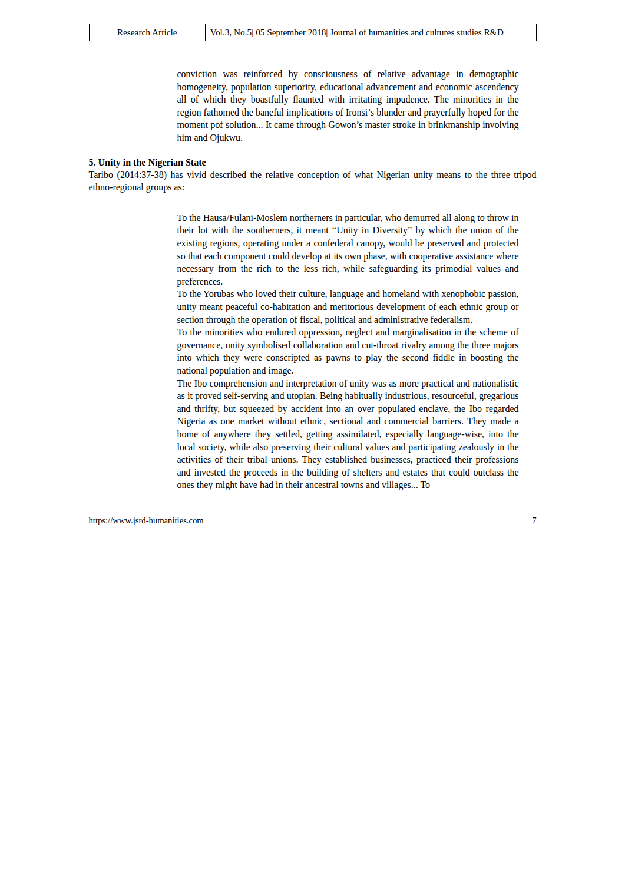| Research Article | Vol.3, No.5/ 05 September 2018/ Journal of humanities and cultures studies R&D |
conviction was reinforced by consciousness of relative advantage in demographic homogeneity, population superiority, educational advancement and economic ascendency all of which they boastfully flaunted with irritating impudence. The minorities in the region fathomed the baneful implications of Ironsi’s blunder and prayerfully hoped for the moment pof solution... It came through Gowon’s master stroke in brinkmanship involving him and Ojukwu.
5. Unity in the Nigerian State
Taribo (2014:37-38) has vivid described the relative conception of what Nigerian unity means to the three tripod ethno-regional groups as:
To the Hausa/Fulani-Moslem northerners in particular, who demurred all along to throw in their lot with the southerners, it meant “Unity in Diversity” by which the union of the existing regions, operating under a confederal canopy, would be preserved and protected so that each component could develop at its own phase, with cooperative assistance where necessary from the rich to the less rich, while safeguarding its primodial values and preferences.
To the Yorubas who loved their culture, language and homeland with xenophobic passion, unity meant peaceful co-habitation and meritorious development of each ethnic group or section through the operation of fiscal, political and administrative federalism.
To the minorities who endured oppression, neglect and marginalisation in the scheme of governance, unity symbolised collaboration and cut-throat rivalry among the three majors into which they were conscripted as pawns to play the second fiddle in boosting the national population and image.
The Ibo comprehension and interpretation of unity was as more practical and nationalistic as it proved self-serving and utopian. Being habitually industrious, resourceful, gregarious and thrifty, but squeezed by accident into an over populated enclave, the Ibo regarded Nigeria as one market without ethnic, sectional and commercial barriers. They made a home of anywhere they settled, getting assimilated, especially language-wise, into the local society, while also preserving their cultural values and participating zealously in the activities of their tribal unions. They established businesses, practiced their professions and invested the proceeds in the building of shelters and estates that could outclass the ones they might have had in their ancestral towns and villages... To
https://www.jsrd-humanities.com 7